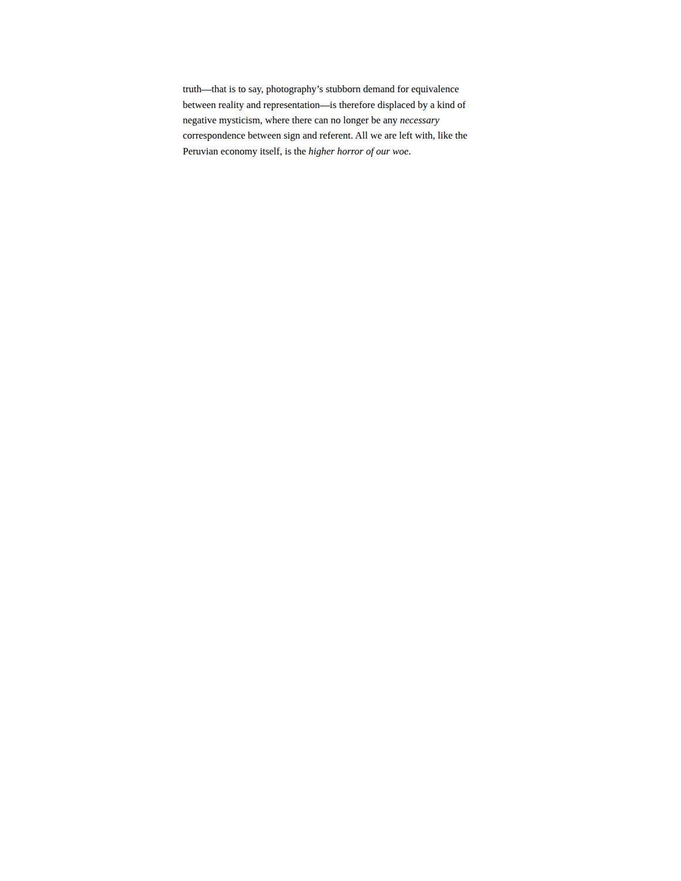truth—that is to say, photography’s stubborn demand for equivalence between reality and representation—is therefore displaced by a kind of negative mysticism, where there can no longer be any necessary correspondence between sign and referent. All we are left with, like the Peruvian economy itself, is the higher horror of our woe.